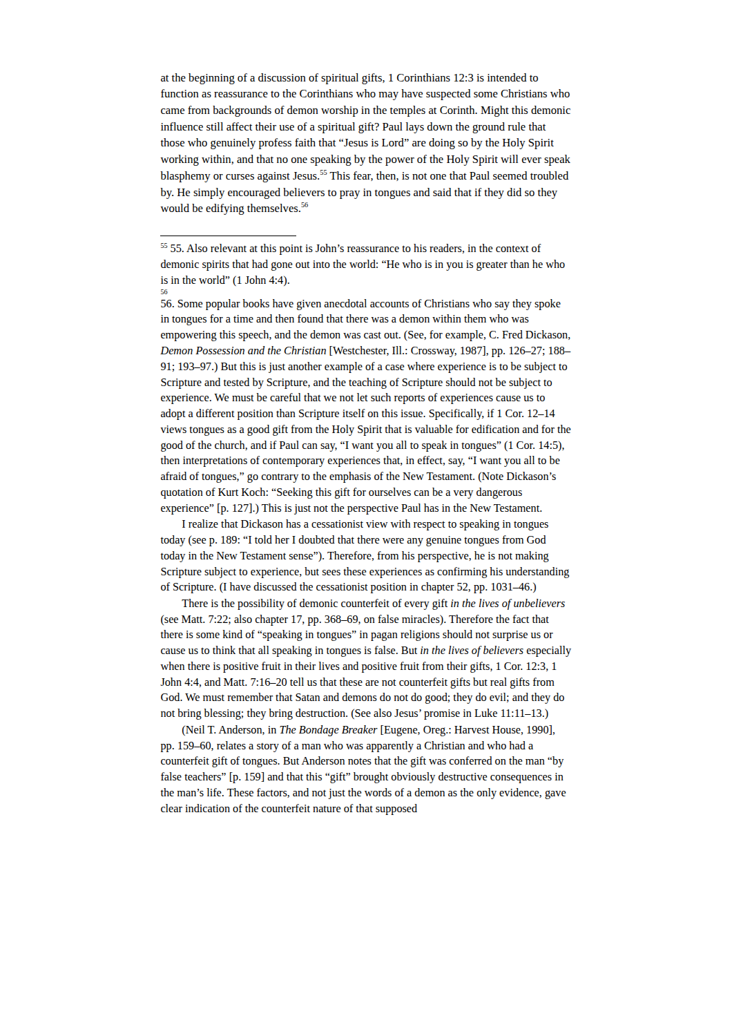at the beginning of a discussion of spiritual gifts, 1 Corinthians 12:3 is intended to function as reassurance to the Corinthians who may have suspected some Christians who came from backgrounds of demon worship in the temples at Corinth. Might this demonic influence still affect their use of a spiritual gift? Paul lays down the ground rule that those who genuinely profess faith that “Jesus is Lord” are doing so by the Holy Spirit working within, and that no one speaking by the power of the Holy Spirit will ever speak blasphemy or curses against Jesus.55 This fear, then, is not one that Paul seemed troubled by. He simply encouraged believers to pray in tongues and said that if they did so they would be edifying themselves.56
55 55. Also relevant at this point is John’s reassurance to his readers, in the context of demonic spirits that had gone out into the world: “He who is in you is greater than he who is in the world” (1 John 4:4).
56
56. Some popular books have given anecdotal accounts of Christians who say they spoke in tongues for a time and then found that there was a demon within them who was empowering this speech, and the demon was cast out. (See, for example, C. Fred Dickason, Demon Possession and the Christian [Westchester, Ill.: Crossway, 1987], pp. 126–27; 188–91; 193–97.) But this is just another example of a case where experience is to be subject to Scripture and tested by Scripture, and the teaching of Scripture should not be subject to experience. We must be careful that we not let such reports of experiences cause us to adopt a different position than Scripture itself on this issue. Specifically, if 1 Cor. 12–14 views tongues as a good gift from the Holy Spirit that is valuable for edification and for the good of the church, and if Paul can say, “I want you all to speak in tongues” (1 Cor. 14:5), then interpretations of contemporary experiences that, in effect, say, “I want you all to be afraid of tongues,” go contrary to the emphasis of the New Testament. (Note Dickason’s quotation of Kurt Koch: “Seeking this gift for ourselves can be a very dangerous experience” [p. 127].) This is just not the perspective Paul has in the New Testament.
I realize that Dickason has a cessationist view with respect to speaking in tongues today (see p. 189: “I told her I doubted that there were any genuine tongues from God today in the New Testament sense”). Therefore, from his perspective, he is not making Scripture subject to experience, but sees these experiences as confirming his understanding of Scripture. (I have discussed the cessationist position in chapter 52, pp. 1031–46.)
There is the possibility of demonic counterfeit of every gift in the lives of unbelievers (see Matt. 7:22; also chapter 17, pp. 368–69, on false miracles). Therefore the fact that there is some kind of “speaking in tongues” in pagan religions should not surprise us or cause us to think that all speaking in tongues is false. But in the lives of believers especially when there is positive fruit in their lives and positive fruit from their gifts, 1 Cor. 12:3, 1 John 4:4, and Matt. 7:16–20 tell us that these are not counterfeit gifts but real gifts from God. We must remember that Satan and demons do not do good; they do evil; and they do not bring blessing; they bring destruction. (See also Jesus’ promise in Luke 11:11–13.)
(Neil T. Anderson, in The Bondage Breaker [Eugene, Oreg.: Harvest House, 1990], pp. 159–60, relates a story of a man who was apparently a Christian and who had a counterfeit gift of tongues. But Anderson notes that the gift was conferred on the man “by false teachers” [p. 159] and that this “gift” brought obviously destructive consequences in the man’s life. These factors, and not just the words of a demon as the only evidence, gave clear indication of the counterfeit nature of that supposed